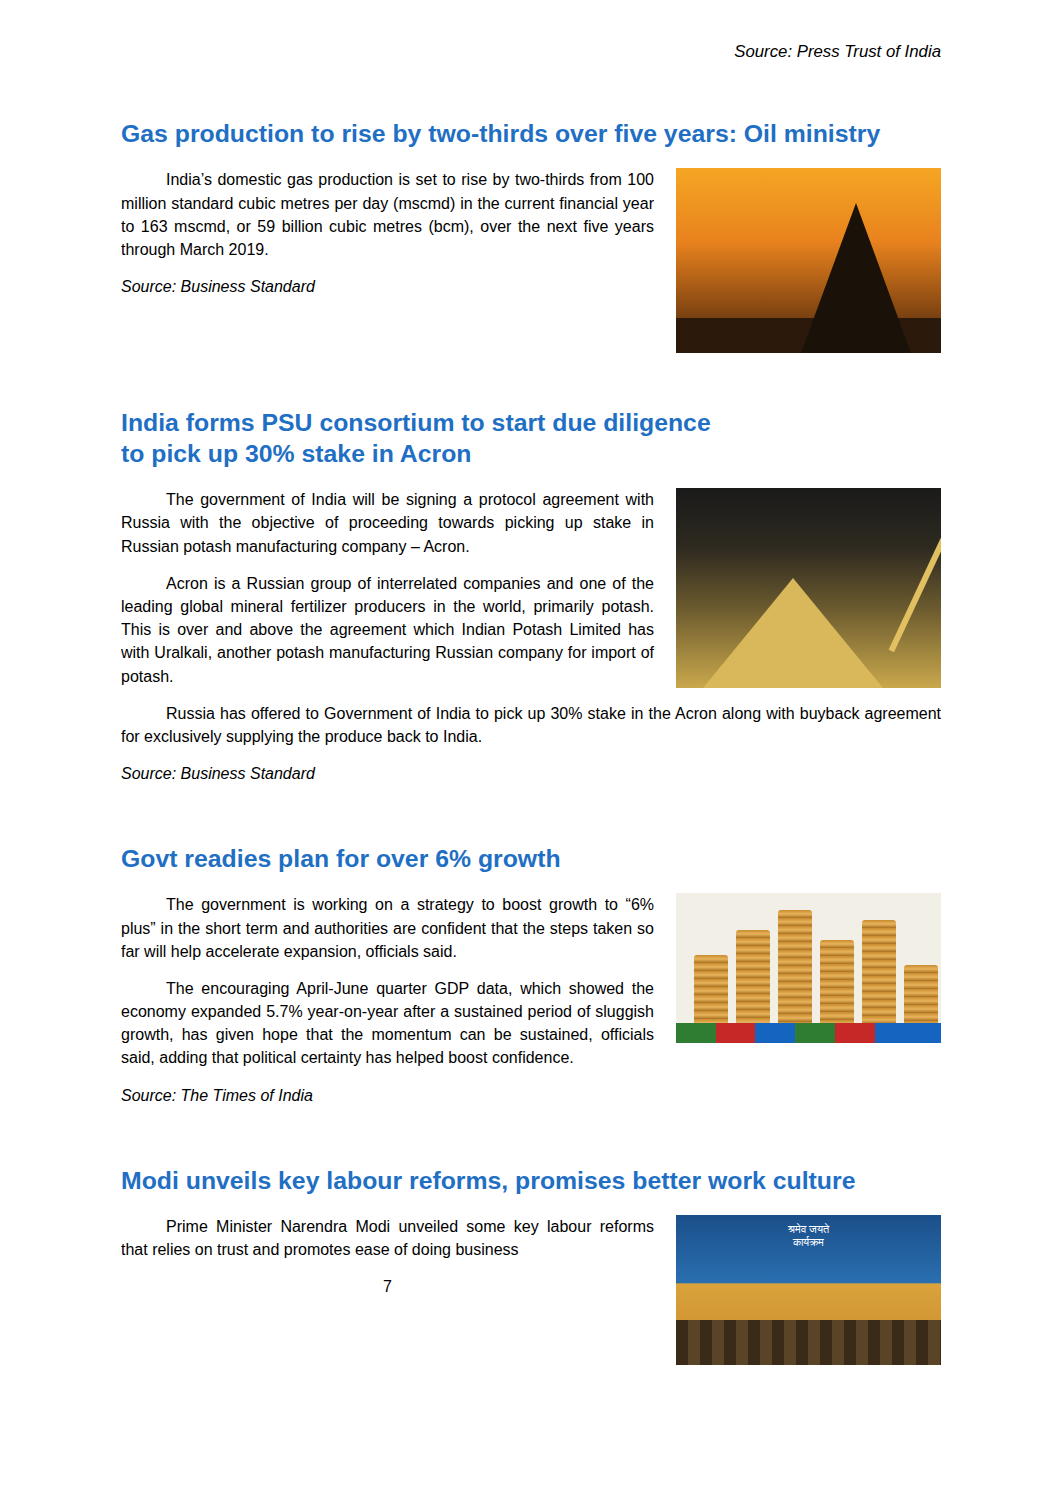Source: Press Trust of India
Gas production to rise by two-thirds over five years: Oil ministry
India’s domestic gas production is set to rise by two-thirds from 100 million standard cubic metres per day (mscmd) in the current financial year to 163 mscmd, or 59 billion cubic metres (bcm), over the next five years through March 2019.
Source: Business Standard
India forms PSU consortium to start due diligence
to pick up 30% stake in Acron
The government of India will be signing a protocol agreement with Russia with the objective of proceeding towards picking up stake in Russian potash manufacturing company – Acron.
Acron is a Russian group of interrelated companies and one of the leading global mineral fertilizer producers in the world, primarily potash. This is over and above the agreement which Indian Potash Limited has with Uralkali, another potash manufacturing Russian company for import of potash.
Russia has offered to Government of India to pick up 30% stake in the Acron along with buyback agreement for exclusively supplying the produce back to India.
Source: Business Standard
Govt readies plan for over 6% growth
The government is working on a strategy to boost growth to “6% plus” in the short term and authorities are confident that the steps taken so far will help accelerate expansion, officials said.
The encouraging April-June quarter GDP data, which showed the economy expanded 5.7% year-on-year after a sustained period of sluggish growth, has given hope that the momentum can be sustained, officials said, adding that political certainty has helped boost confidence.
Source: The Times of India
Modi unveils key labour reforms, promises better work culture
श्रमेव जयते
कार्यक्रम
Prime Minister Narendra Modi unveiled some key labour reforms that relies on trust and promotes ease of doing business
7